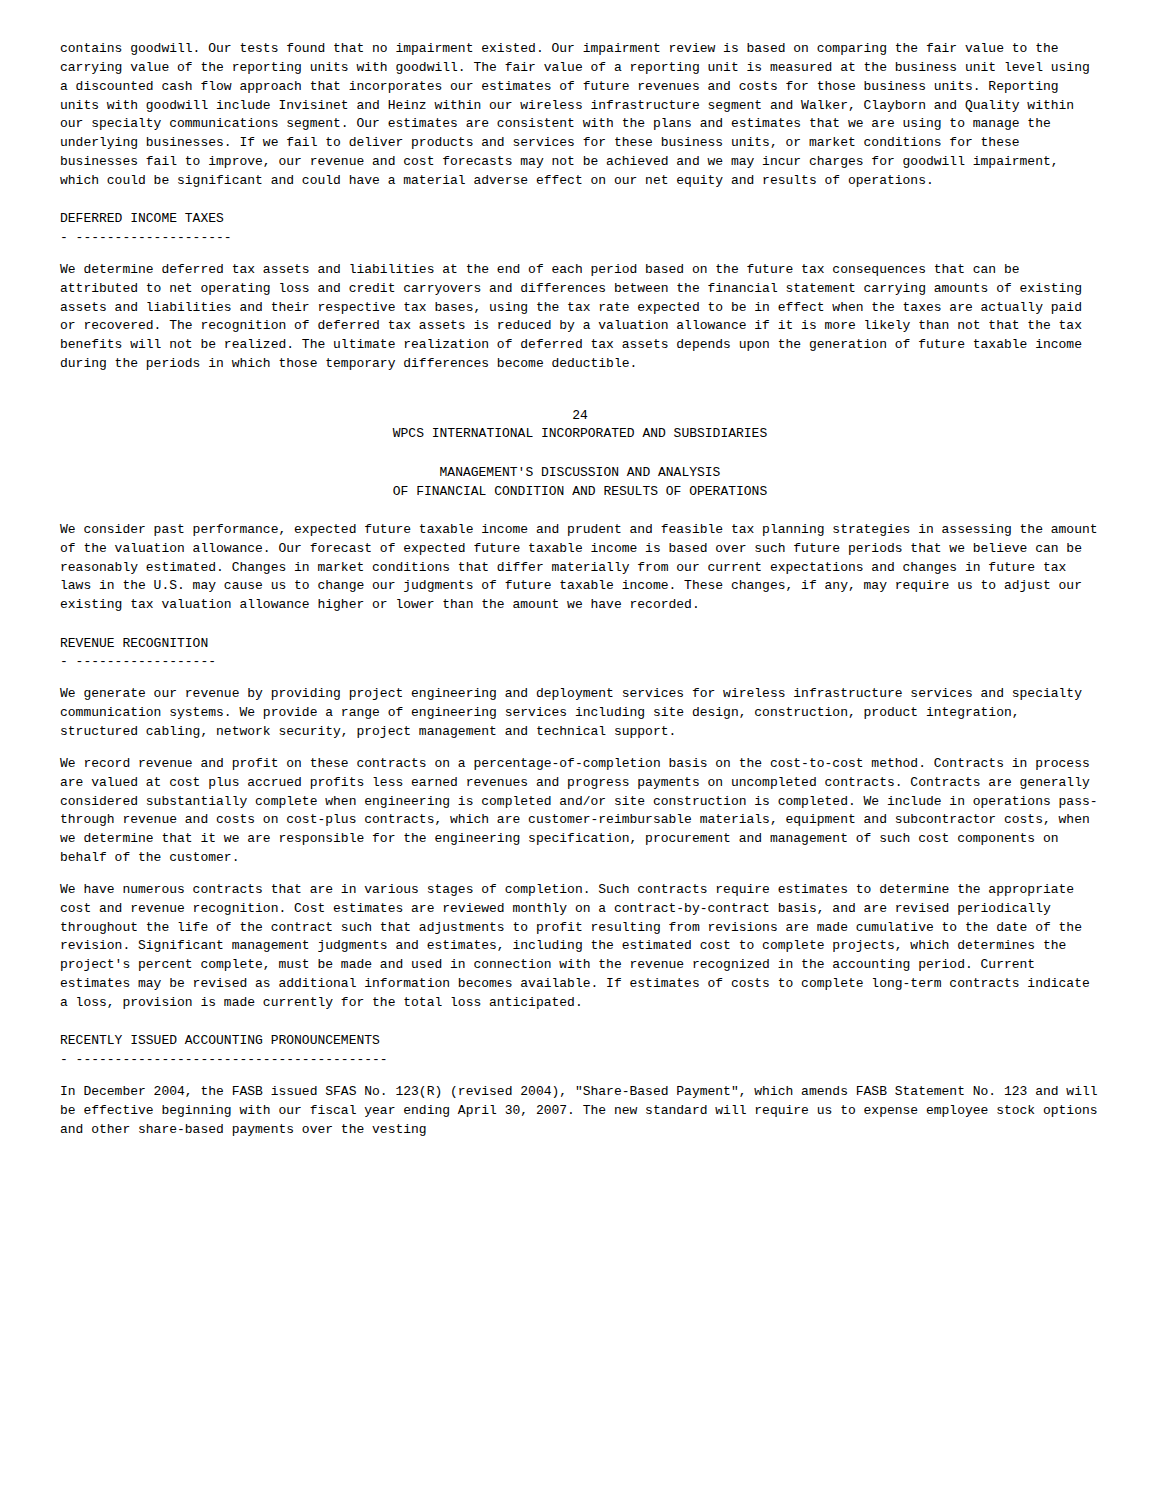contains goodwill. Our tests found that no impairment existed. Our impairment review is based on comparing the fair value to the carrying value of the reporting units with goodwill. The fair value of a reporting unit is measured at the business unit level using a discounted cash flow approach that incorporates our estimates of future revenues and costs for those business units. Reporting units with goodwill include Invisinet and Heinz within our wireless infrastructure segment and Walker, Clayborn and Quality within our specialty communications segment. Our estimates are consistent with the plans and estimates that we are using to manage the underlying businesses. If we fail to deliver products and services for these business units, or market conditions for these businesses fail to improve, our revenue and cost forecasts may not be achieved and we may incur charges for goodwill impairment, which could be significant and could have a material adverse effect on our net equity and results of operations.
DEFERRED INCOME TAXES
- --------------------
We determine deferred tax assets and liabilities at the end of each period based on the future tax consequences that can be attributed to net operating loss and credit carryovers and differences between the financial statement carrying amounts of existing assets and liabilities and their respective tax bases, using the tax rate expected to be in effect when the taxes are actually paid or recovered. The recognition of deferred tax assets is reduced by a valuation allowance if it is more likely than not that the tax benefits will not be realized. The ultimate realization of deferred tax assets depends upon the generation of future taxable income during the periods in which those temporary differences become deductible.
24
WPCS INTERNATIONAL INCORPORATED AND SUBSIDIARIES
MANAGEMENT'S DISCUSSION AND ANALYSIS
OF FINANCIAL CONDITION AND RESULTS OF OPERATIONS
We consider past performance, expected future taxable income and prudent and feasible tax planning strategies in assessing the amount of the valuation allowance. Our forecast of expected future taxable income is based over such future periods that we believe can be reasonably estimated. Changes in market conditions that differ materially from our current expectations and changes in future tax laws in the U.S. may cause us to change our judgments of future taxable income. These changes, if any, may require us to adjust our existing tax valuation allowance higher or lower than the amount we have recorded.
REVENUE RECOGNITION
- ------------------
We generate our revenue by providing project engineering and deployment services for wireless infrastructure services and specialty communication systems. We provide a range of engineering services including site design, construction, product integration, structured cabling, network security, project management and technical support.
We record revenue and profit on these contracts on a percentage-of-completion basis on the cost-to-cost method. Contracts in process are valued at cost plus accrued profits less earned revenues and progress payments on uncompleted contracts. Contracts are generally considered substantially complete when engineering is completed and/or site construction is completed. We include in operations pass-through revenue and costs on cost-plus contracts, which are customer-reimbursable materials, equipment and subcontractor costs, when we determine that it we are responsible for the engineering specification, procurement and management of such cost components on behalf of the customer.
We have numerous contracts that are in various stages of completion. Such contracts require estimates to determine the appropriate cost and revenue recognition. Cost estimates are reviewed monthly on a contract-by-contract basis, and are revised periodically throughout the life of the contract such that adjustments to profit resulting from revisions are made cumulative to the date of the revision. Significant management judgments and estimates, including the estimated cost to complete projects, which determines the project's percent complete, must be made and used in connection with the revenue recognized in the accounting period. Current estimates may be revised as additional information becomes available. If estimates of costs to complete long-term contracts indicate a loss, provision is made currently for the total loss anticipated.
RECENTLY ISSUED ACCOUNTING PRONOUNCEMENTS
- ----------------------------------------
In December 2004, the FASB issued SFAS No. 123(R) (revised 2004), "Share-Based Payment", which amends FASB Statement No. 123 and will be effective beginning with our fiscal year ending April 30, 2007. The new standard will require us to expense employee stock options and other share-based payments over the vesting